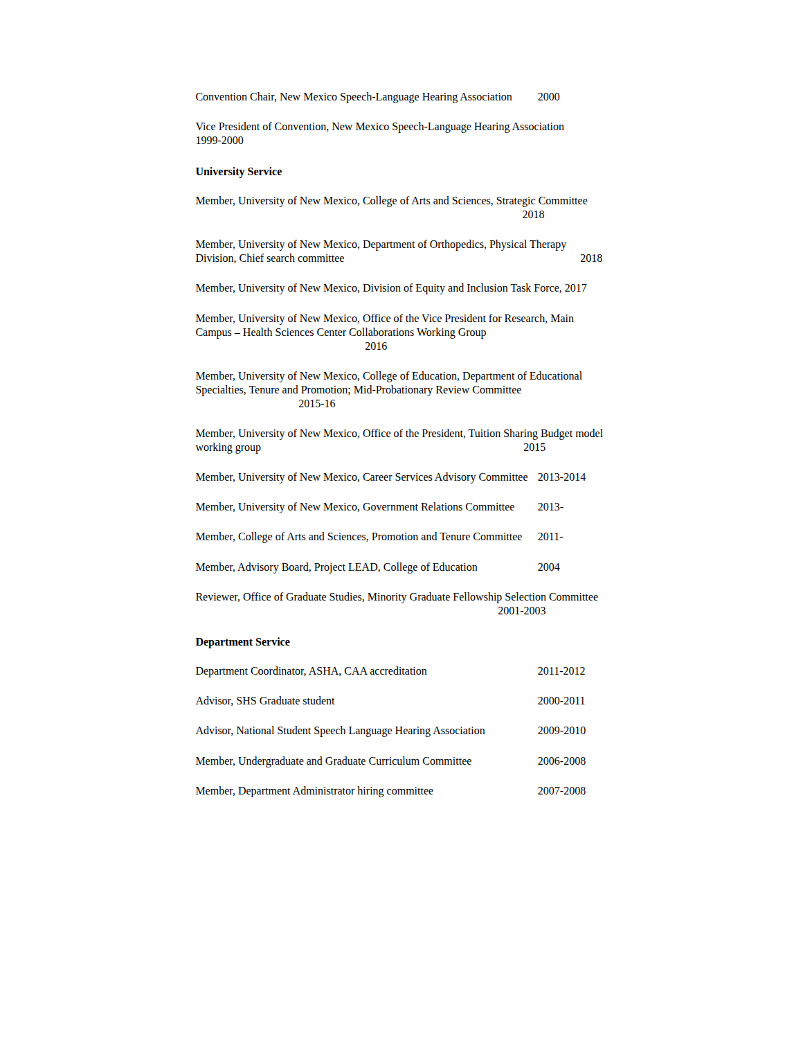Convention Chair, New Mexico Speech-Language Hearing Association
2000
Vice President of Convention, New Mexico Speech-Language Hearing Association 1999-2000
University Service
Member, University of New Mexico, College of Arts and Sciences, Strategic Committee
2018
Member, University of New Mexico, Department of Orthopedics, Physical Therapy Division, Chief search committee 2018
Member, University of New Mexico, Division of Equity and Inclusion Task Force, 2017
Member, University of New Mexico, Office of the Vice President for Research, Main Campus – Health Sciences Center Collaborations Working Group 2016
Member, University of New Mexico, College of Education, Department of Educational Specialties, Tenure and Promotion; Mid-Probationary Review Committee 2015-16
Member, University of New Mexico, Office of the President, Tuition Sharing Budget model working group 2015
Member, University of New Mexico, Career Services Advisory Committee
2013-2014
Member, University of New Mexico, Government Relations Committee
2013-
Member, College of Arts and Sciences, Promotion and Tenure Committee
2011-
Member, Advisory Board, Project LEAD, College of Education
2004
Reviewer, Office of Graduate Studies, Minority Graduate Fellowship Selection Committee 2001-2003
Department Service
Department Coordinator, ASHA, CAA accreditation
2011-2012
Advisor, SHS Graduate student
2000-2011
Advisor, National Student Speech Language Hearing Association
2009-2010
Member, Undergraduate and Graduate Curriculum Committee
2006-2008
Member, Department Administrator hiring committee
2007-2008